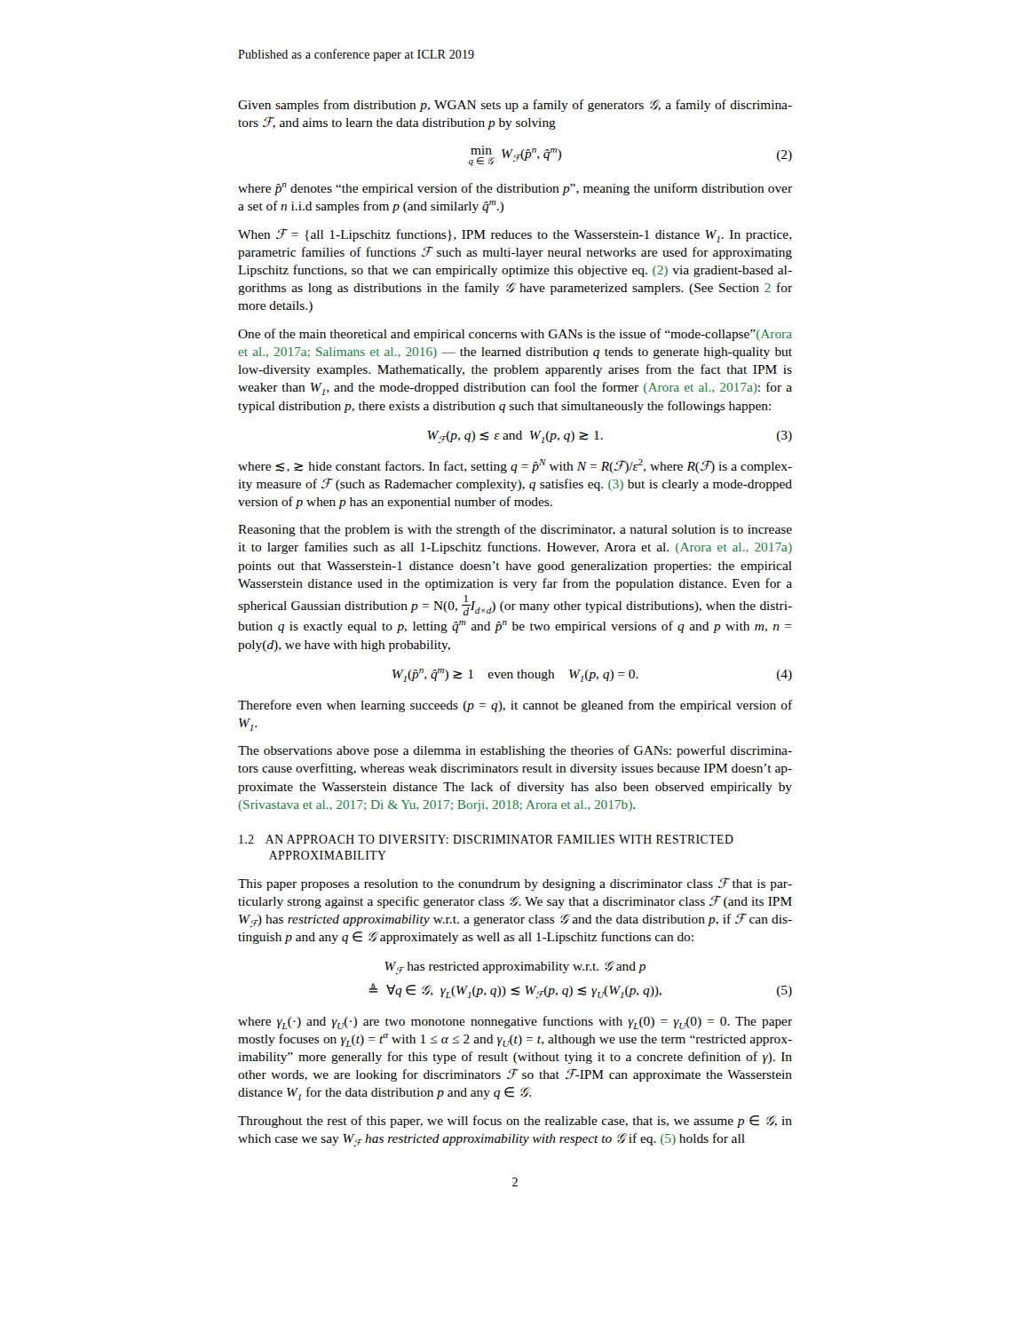Published as a conference paper at ICLR 2019
Given samples from distribution p, WGAN sets up a family of generators 𝒢, a family of discriminators ℱ, and aims to learn the data distribution p by solving
min q ∈ 𝒢 Wℱ(p̂n, q̂m) (2)
where p̂n denotes “the empirical version of the distribution p”, meaning the uniform distribution over a set of n i.i.d samples from p (and similarly q̂m.)
When ℱ = {all 1-Lipschitz functions}, IPM reduces to the Wasserstein-1 distance W1. In practice, parametric families of functions ℱ such as multi-layer neural networks are used for approximating Lipschitz functions, so that we can empirically optimize this objective eq. (2) via gradient-based algorithms as long as distributions in the family 𝒢 have parameterized samplers. (See Section 2 for more details.)
One of the main theoretical and empirical concerns with GANs is the issue of “mode-collapse”(Arora et al., 2017a; Salimans et al., 2016) — the learned distribution q tends to generate high-quality but low-diversity examples. Mathematically, the problem apparently arises from the fact that IPM is weaker than W1, and the mode-dropped distribution can fool the former (Arora et al., 2017a): for a typical distribution p, there exists a distribution q such that simultaneously the followings happen:
Wℱ(p, q) ≲ ε and W1(p, q) ≳ 1. (3)
where ≲, ≳ hide constant factors. In fact, setting q = p̂N with N = R(ℱ)/ε2, where R(ℱ) is a complexity measure of ℱ (such as Rademacher complexity), q satisfies eq. (3) but is clearly a mode-dropped version of p when p has an exponential number of modes.
Reasoning that the problem is with the strength of the discriminator, a natural solution is to increase it to larger families such as all 1-Lipschitz functions. However, Arora et al. (Arora et al., 2017a) points out that Wasserstein-1 distance doesn’t have good generalization properties: the empirical Wasserstein distance used in the optimization is very far from the population distance. Even for a spherical Gaussian distribution p = N(0, 1 d Id×d) (or many other typical distributions), when the distribution q is exactly equal to p, letting q̂m and p̂n be two empirical versions of q and p with m, n = poly(d), we have with high probability,
W1(p̂n, q̂m) ≳ 1 even though W1(p, q) = 0. (4)
Therefore even when learning succeeds (p = q), it cannot be gleaned from the empirical version of W1.
The observations above pose a dilemma in establishing the theories of GANs: powerful discriminators cause overfitting, whereas weak discriminators result in diversity issues because IPM doesn’t approximate the Wasserstein distance The lack of diversity has also been observed empirically by (Srivastava et al., 2017; Di & Yu, 2017; Borji, 2018; Arora et al., 2017b).
1.2 An approach to diversity: discriminator families with restricted approximability
This paper proposes a resolution to the conundrum by designing a discriminator class ℱ that is particularly strong against a specific generator class 𝒢. We say that a discriminator class ℱ (and its IPM Wℱ) has restricted approximability w.r.t. a generator class 𝒢 and the data distribution p, if ℱ can distinguish p and any q ∈ 𝒢 approximately as well as all 1-Lipschitz functions can do:
Wℱ has restricted approximability w.r.t. 𝒢 and p
≜ ∀q ∈ 𝒢, γL(W1(p, q)) ≲ Wℱ(p, q) ≲ γU(W1(p, q)), (5)
where γL(·) and γU(·) are two monotone nonnegative functions with γL(0) = γU(0) = 0. The paper mostly focuses on γL(t) = tα with 1 ≤ α ≤ 2 and γU(t) = t, although we use the term “restricted approximability” more generally for this type of result (without tying it to a concrete definition of γ). In other words, we are looking for discriminators ℱ so that ℱ-IPM can approximate the Wasserstein distance W1 for the data distribution p and any q ∈ 𝒢.
Throughout the rest of this paper, we will focus on the realizable case, that is, we assume p ∈ 𝒢, in which case we say Wℱ has restricted approximability with respect to 𝒢 if eq. (5) holds for all
2